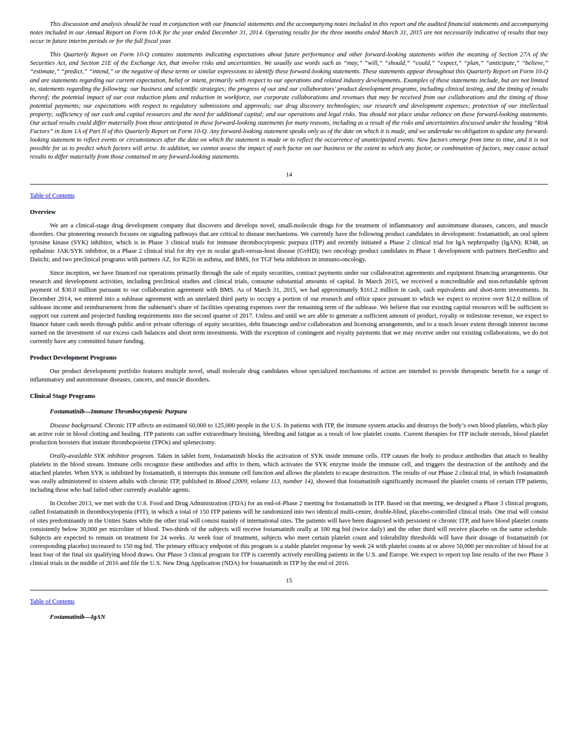This discussion and analysis should be read in conjunction with our financial statements and the accompanying notes included in this report and the audited financial statements and accompanying notes included in our Annual Report on Form 10-K for the year ended December 31, 2014. Operating results for the three months ended March 31, 2015 are not necessarily indicative of results that may occur in future interim periods or for the full fiscal year.
This Quarterly Report on Form 10-Q contains statements indicating expectations about future performance and other forward-looking statements within the meaning of Section 27A of the Securities Act, and Section 21E of the Exchange Act, that involve risks and uncertainties. We usually use words such as “may,” “will,” “should,” “could,” “expect,” “plan,” “anticipate,” “believe,” “estimate,” “predict,” “intend,” or the negative of these terms or similar expressions to identify these forward-looking statements. These statements appear throughout this Quarterly Report on Form 10-Q and are statements regarding our current expectation, belief or intent, primarily with respect to our operations and related industry developments. Examples of these statements include, but are not limited to, statements regarding the following: our business and scientific strategies; the progress of our and our collaborators’ product development programs, including clinical testing, and the timing of results thereof; the potential impact of our cost reduction plans and reduction in workforce, our corporate collaborations and revenues that may be received from our collaborations and the timing of those potential payments; our expectations with respect to regulatory submissions and approvals; our drug discovery technologies; our research and development expenses; protection of our intellectual property; sufficiency of our cash and capital resources and the need for additional capital; and our operations and legal risks. You should not place undue reliance on these forward-looking statements. Our actual results could differ materially from those anticipated in these forward-looking statements for many reasons, including as a result of the risks and uncertainties discussed under the heading “Risk Factors” in Item 1A of Part II of this Quarterly Report on Form 10-Q. Any forward-looking statement speaks only as of the date on which it is made, and we undertake no obligation to update any forward-looking statement to reflect events or circumstances after the date on which the statement is made or to reflect the occurrence of unanticipated events. New factors emerge from time to time, and it is not possible for us to predict which factors will arise. In addition, we cannot assess the impact of each factor on our business or the extent to which any factor, or combination of factors, may cause actual results to differ materially from those contained in any forward-looking statements.
14
Table of Contents
Overview
We are a clinical-stage drug development company that discovers and develops novel, small-molecule drugs for the treatment of inflammatory and autoimmune diseases, cancers, and muscle disorders. Our pioneering research focuses on signaling pathways that are critical to disease mechanisms. We currently have the following product candidates in development: fostamatinib, an oral spleen tyrosine kinase (SYK) inhibitor, which is in Phase 3 clinical trials for immune thrombocytopenic purpura (ITP) and recently initiated a Phase 2 clinical trial for IgA nephropathy (IgAN); R348, an opthalmic JAK/SYK inhibitor, in a Phase 2 clinical trial for dry eye in ocular graft-versus-host disease (GvHD); two oncology product candidates in Phase 1 development with partners BerGenBio and Daiichi; and two preclinical programs with partners AZ, for R256 in asthma, and BMS, for TGF beta inhibitors in immuno-oncology.
Since inception, we have financed our operations primarily through the sale of equity securities, contract payments under our collaboration agreements and equipment financing arrangements. Our research and development activities, including preclinical studies and clinical trials, consume substantial amounts of capital. In March 2015, we received a noncreditable and non-refundable upfront payment of $30.0 million pursuant to our collaboration agreement with BMS. As of March 31, 2015, we had approximately $161.2 million in cash, cash equivalents and short-term investments. In December 2014, we entered into a sublease agreement with an unrelated third party to occupy a portion of our research and office space pursuant to which we expect to receive over $12.0 million of sublease income and reimbursement from the subtenant’s share of facilities operating expenses over the remaining term of the sublease. We believe that our existing capital resources will be sufficient to support our current and projected funding requirements into the second quarter of 2017. Unless and until we are able to generate a sufficient amount of product, royalty or milestone revenue, we expect to finance future cash needs through public and/or private offerings of equity securities, debt financings and/or collaboration and licensing arrangements, and to a much lesser extent through interest income earned on the investment of our excess cash balances and short term investments. With the exception of contingent and royalty payments that we may receive under our existing collaborations, we do not currently have any committed future funding.
Product Development Programs
Our product development portfolio features multiple novel, small molecule drug candidates whose specialized mechanisms of action are intended to provide therapeutic benefit for a range of inflammatory and autoimmune diseases, cancers, and muscle disorders.
Clinical Stage Programs
Fostamatinib—Immune Thrombocytopenic Purpura
Disease background. Chronic ITP affects an estimated 60,000 to 125,000 people in the U.S. In patients with ITP, the immune system attacks and destroys the body’s own blood platelets, which play an active role in blood clotting and healing. ITP patients can suffer extraordinary bruising, bleeding and fatigue as a result of low platelet counts. Current therapies for ITP include steroids, blood platelet production boosters that imitate thrombopoietin (TPOs) and splenectomy.
Orally-available SYK inhibitor program. Taken in tablet form, fostamatinib blocks the activation of SYK inside immune cells. ITP causes the body to produce antibodies that attach to healthy platelets in the blood stream. Immune cells recognize these antibodies and affix to them, which activates the SYK enzyme inside the immune cell, and triggers the destruction of the antibody and the attached platelet. When SYK is inhibited by fostamatinib, it interrupts this immune cell function and allows the platelets to escape destruction. The results of our Phase 2 clinical trial, in which fostamatinib was orally administered to sixteen adults with chronic ITP, published in Blood (2009, volume 113, number 14), showed that fostamatinib significantly increased the platelet counts of certain ITP patients, including those who had failed other currently available agents.
In October 2013, we met with the U.S. Food and Drug Administration (FDA) for an end-of-Phase 2 meeting for fostamatinib in ITP. Based on that meeting, we designed a Phase 3 clinical program, called fostamatinib in thrombocytopenia (FIT), in which a total of 150 ITP patients will be randomized into two identical multi-center, double-blind, placebo-controlled clinical trials. One trial will consist of sites predominantly in the Unites States while the other trial will consist mainly of international sites. The patients will have been diagnosed with persistent or chronic ITP, and have blood platelet counts consistently below 30,000 per microliter of blood. Two-thirds of the subjects will receive fostamatinib orally at 100 mg bid (twice daily) and the other third will receive placebo on the same schedule. Subjects are expected to remain on treatment for 24 weeks. At week four of treatment, subjects who meet certain platelet count and tolerability thresholds will have their dosage of fostamatinib (or corresponding placebo) increased to 150 mg bid. The primary efficacy endpoint of this program is a stable platelet response by week 24 with platelet counts at or above 50,000 per microliter of blood for at least four of the final six qualifying blood draws. Our Phase 3 clinical program for ITP is currently actively enrolling patients in the U.S. and Europe. We expect to report top line results of the two Phase 3 clinical trials in the middle of 2016 and file the U.S. New Drug Application (NDA) for fostamatinib in ITP by the end of 2016.
15
Table of Contents
Fostamatinib—IgAN